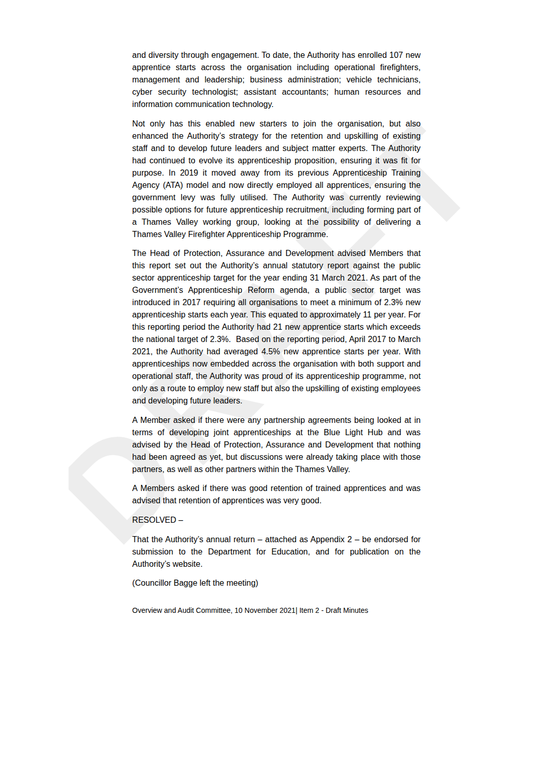DRAFT
and diversity through engagement. To date, the Authority has enrolled 107 new apprentice starts across the organisation including operational firefighters, management and leadership; business administration; vehicle technicians, cyber security technologist; assistant accountants; human resources and information communication technology.
Not only has this enabled new starters to join the organisation, but also enhanced the Authority’s strategy for the retention and upskilling of existing staff and to develop future leaders and subject matter experts. The Authority had continued to evolve its apprenticeship proposition, ensuring it was fit for purpose. In 2019 it moved away from its previous Apprenticeship Training Agency (ATA) model and now directly employed all apprentices, ensuring the government levy was fully utilised. The Authority was currently reviewing possible options for future apprenticeship recruitment, including forming part of a Thames Valley working group, looking at the possibility of delivering a Thames Valley Firefighter Apprenticeship Programme.
The Head of Protection, Assurance and Development advised Members that this report set out the Authority’s annual statutory report against the public sector apprenticeship target for the year ending 31 March 2021. As part of the Government’s Apprenticeship Reform agenda, a public sector target was introduced in 2017 requiring all organisations to meet a minimum of 2.3% new apprenticeship starts each year. This equated to approximately 11 per year. For this reporting period the Authority had 21 new apprentice starts which exceeds the national target of 2.3%. Based on the reporting period, April 2017 to March 2021, the Authority had averaged 4.5% new apprentice starts per year. With apprenticeships now embedded across the organisation with both support and operational staff, the Authority was proud of its apprenticeship programme, not only as a route to employ new staff but also the upskilling of existing employees and developing future leaders.
A Member asked if there were any partnership agreements being looked at in terms of developing joint apprenticeships at the Blue Light Hub and was advised by the Head of Protection, Assurance and Development that nothing had been agreed as yet, but discussions were already taking place with those partners, as well as other partners within the Thames Valley.
A Members asked if there was good retention of trained apprentices and was advised that retention of apprentices was very good.
RESOLVED –
That the Authority’s annual return – attached as Appendix 2 – be endorsed for submission to the Department for Education, and for publication on the Authority’s website.
(Councillor Bagge left the meeting)
Overview and Audit Committee, 10 November 2021| Item 2 - Draft Minutes